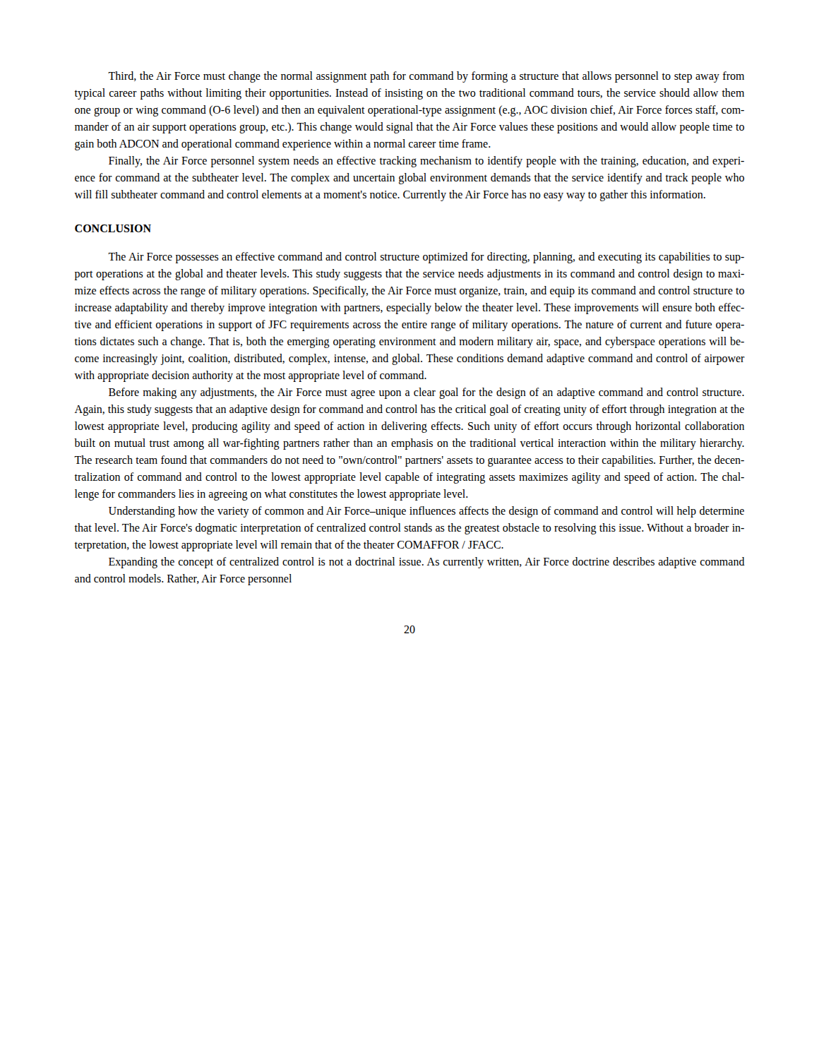Third, the Air Force must change the normal assignment path for command by forming a structure that allows personnel to step away from typical career paths without limiting their opportunities. Instead of insisting on the two traditional command tours, the service should allow them one group or wing command (O-6 level) and then an equivalent operational-type assignment (e.g., AOC division chief, Air Force forces staff, commander of an air support operations group, etc.). This change would signal that the Air Force values these positions and would allow people time to gain both ADCON and operational command experience within a normal career time frame.
Finally, the Air Force personnel system needs an effective tracking mechanism to identify people with the training, education, and experience for command at the subtheater level. The complex and uncertain global environment demands that the service identify and track people who will fill subtheater command and control elements at a moment's notice. Currently the Air Force has no easy way to gather this information.
CONCLUSION
The Air Force possesses an effective command and control structure optimized for directing, planning, and executing its capabilities to support operations at the global and theater levels. This study suggests that the service needs adjustments in its command and control design to maximize effects across the range of military operations. Specifically, the Air Force must organize, train, and equip its command and control structure to increase adaptability and thereby improve integration with partners, especially below the theater level. These improvements will ensure both effective and efficient operations in support of JFC requirements across the entire range of military operations. The nature of current and future operations dictates such a change. That is, both the emerging operating environment and modern military air, space, and cyberspace operations will become increasingly joint, coalition, distributed, complex, intense, and global. These conditions demand adaptive command and control of airpower with appropriate decision authority at the most appropriate level of command.
Before making any adjustments, the Air Force must agree upon a clear goal for the design of an adaptive command and control structure. Again, this study suggests that an adaptive design for command and control has the critical goal of creating unity of effort through integration at the lowest appropriate level, producing agility and speed of action in delivering effects. Such unity of effort occurs through horizontal collaboration built on mutual trust among all war-fighting partners rather than an emphasis on the traditional vertical interaction within the military hierarchy. The research team found that commanders do not need to "own/control" partners' assets to guarantee access to their capabilities. Further, the decentralization of command and control to the lowest appropriate level capable of integrating assets maximizes agility and speed of action. The challenge for commanders lies in agreeing on what constitutes the lowest appropriate level.
Understanding how the variety of common and Air Force–unique influences affects the design of command and control will help determine that level. The Air Force's dogmatic interpretation of centralized control stands as the greatest obstacle to resolving this issue. Without a broader interpretation, the lowest appropriate level will remain that of the theater COMAFFOR / JFACC.
Expanding the concept of centralized control is not a doctrinal issue. As currently written, Air Force doctrine describes adaptive command and control models. Rather, Air Force personnel
20